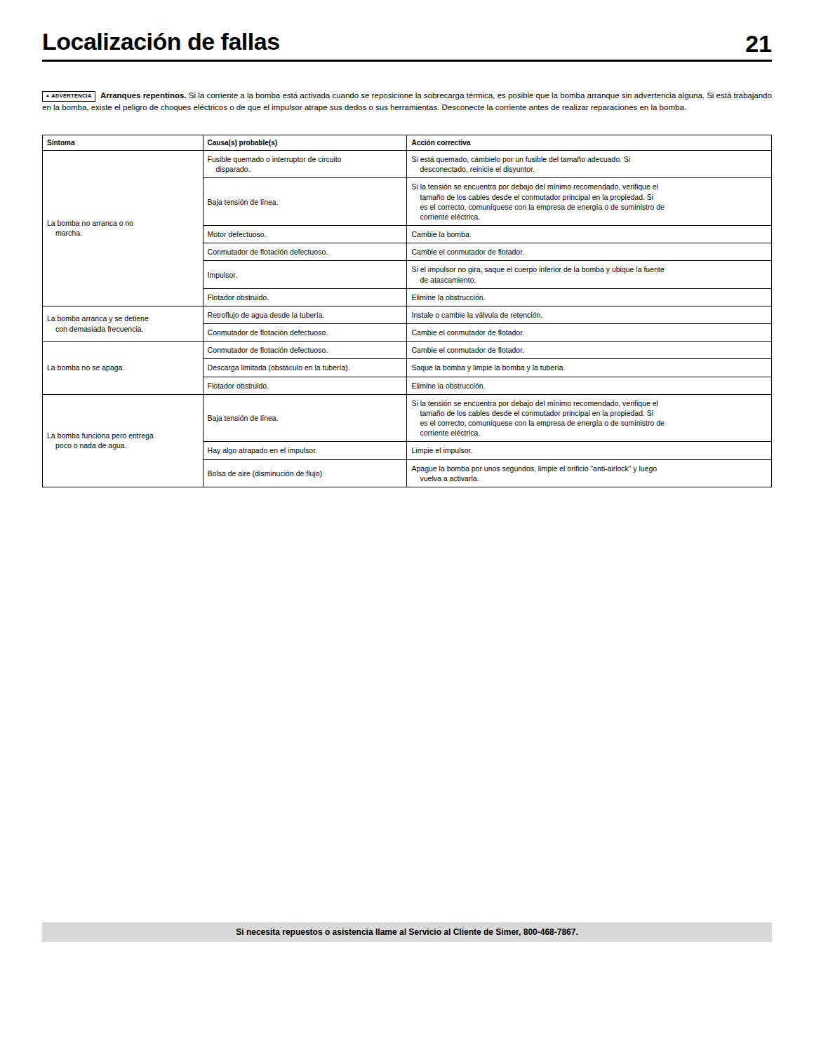Localización de fallas
21
ADVERTENCIA Arranques repentinos. Si la corriente a la bomba está activada cuando se reposicione la sobrecarga térmica, es posible que la bomba arranque sin advertencia alguna. Si está trabajando en la bomba, existe el peligro de choques eléctricos o de que el impulsor atrape sus dedos o sus herramientas. Desconecte la corriente antes de realizar reparaciones en la bomba.
| Síntoma | Causa(s) probable(s) | Acción correctiva |
| --- | --- | --- |
| La bomba no arranca o no marcha. | Fusible quemado o interruptor de circuito disparado. | Si está quemado, cámbielo por un fusible del tamaño adecuado. Si desconectado, reinicie el disyuntor. |
| Baja tensión de línea. | Si la tensión se encuentra por debajo del mínimo recomendado, verifique el tamaño de los cables desde el conmutador principal en la propiedad. Si es el correcto, comuníquese con la empresa de energía o de suministro de corriente eléctrica. |
| Motor defectuoso. | Cambie la bomba. |
| Conmutador de flotación defectuoso. | Cambie el conmutador de flotador. |
| Impulsor. | Si el impulsor no gira, saque el cuerpo inferior de la bomba y ubique la fuente de atascamiento. |
| Flotador obstruido. | Elimine la obstrucción. |
| La bomba arranca y se detiene con demasiada frecuencia. | Retroflujo de agua desde la tubería. | Instale o cambie la válvula de retención. |
| Conmutador de flotación defectuoso. | Cambie el conmutador de flotador. |
| La bomba no se apaga. | Conmutador de flotación defectuoso. | Cambie el conmutador de flotador. |
| Descarga limitada (obstáculo en la tubería). | Saque la bomba y limpie la bomba y la tubería. |
| Flotador obstruido. | Elimine la obstrucción. |
| La bomba funciona pero entrega poco o nada de agua. | Baja tensión de línea. | Si la tensión se encuentra por debajo del mínimo recomendado, verifique el tamaño de los cables desde el conmutador principal en la propiedad. Si es el correcto, comuníquese con la empresa de energía o de suministro de corriente eléctrica. |
| Hay algo atrapado en el impulsor. | Limpie el impulsor. |
| Bolsa de aire (disminución de flujo) | Apague la bomba por unos segundos, limpie el orificio “anti-airlock” y luego vuelva a activarla. |
Si necesita repuestos o asistencia llame al Servicio al Cliente de Simer, 800-468-7867.